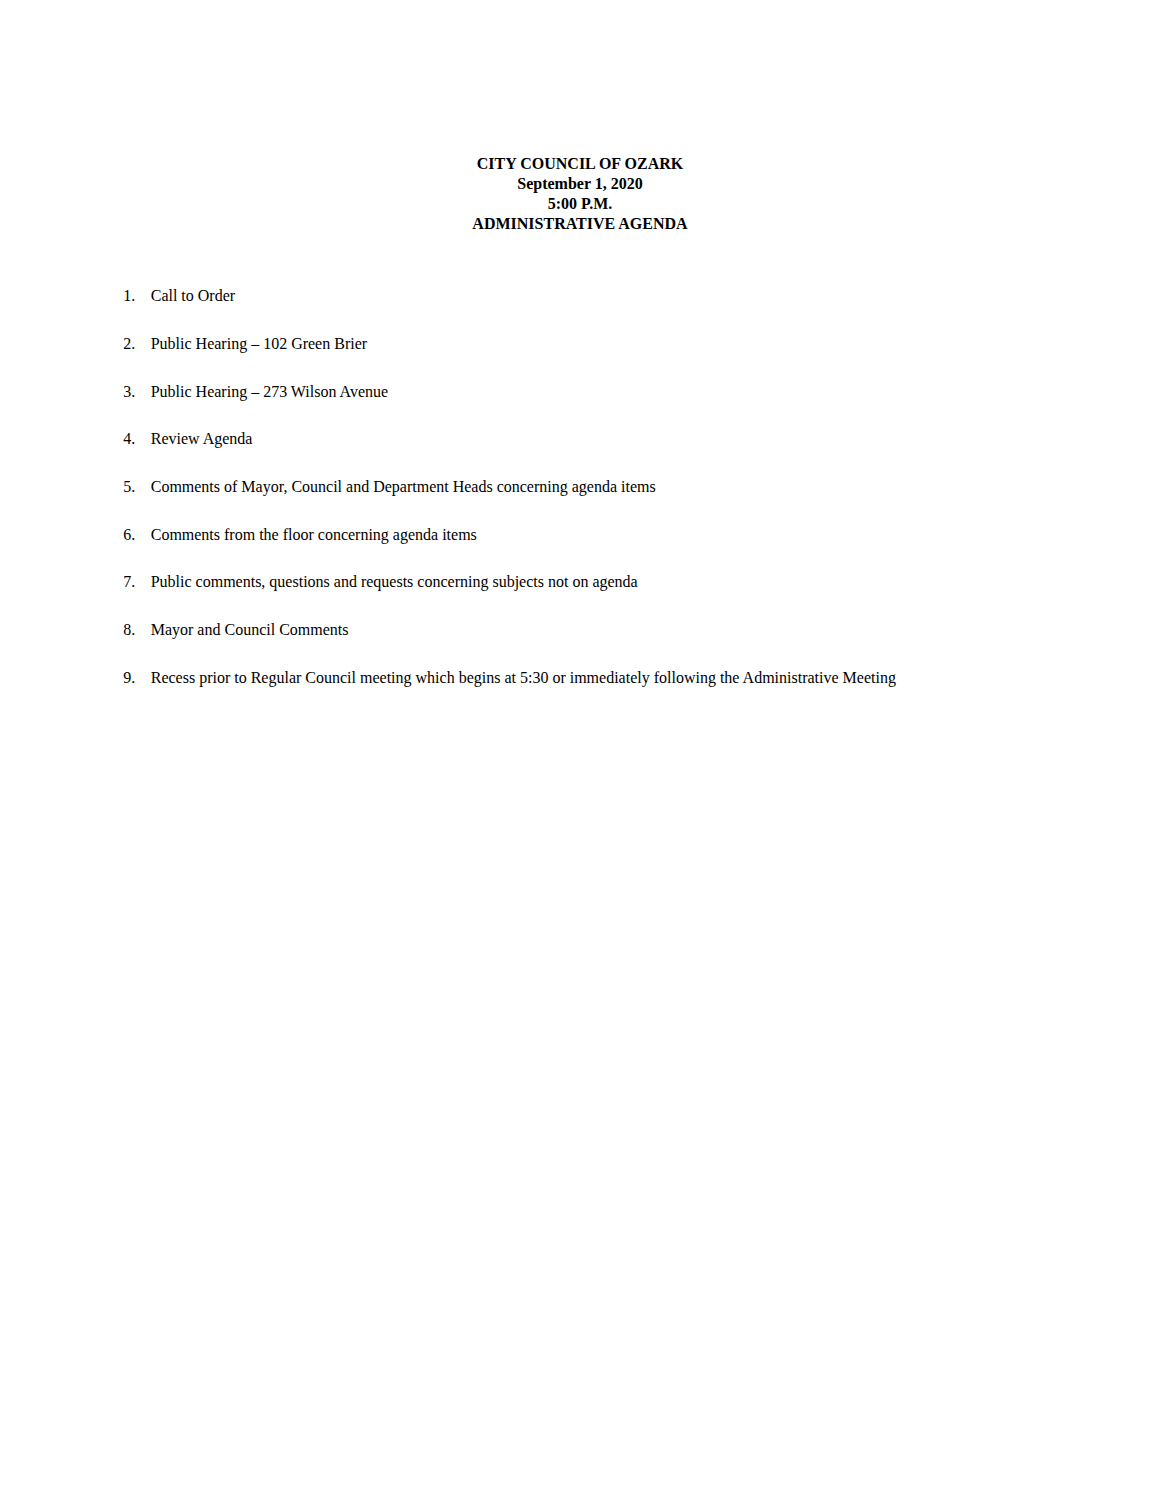CITY COUNCIL OF OZARK
September 1, 2020
5:00 P.M.
ADMINISTRATIVE AGENDA
Call to Order
Public Hearing – 102 Green Brier
Public Hearing – 273 Wilson Avenue
Review Agenda
Comments of Mayor, Council and Department Heads concerning agenda items
Comments from the floor concerning agenda items
Public comments, questions and requests concerning subjects not on agenda
Mayor and Council Comments
Recess prior to Regular Council meeting which begins at 5:30 or immediately following the Administrative Meeting